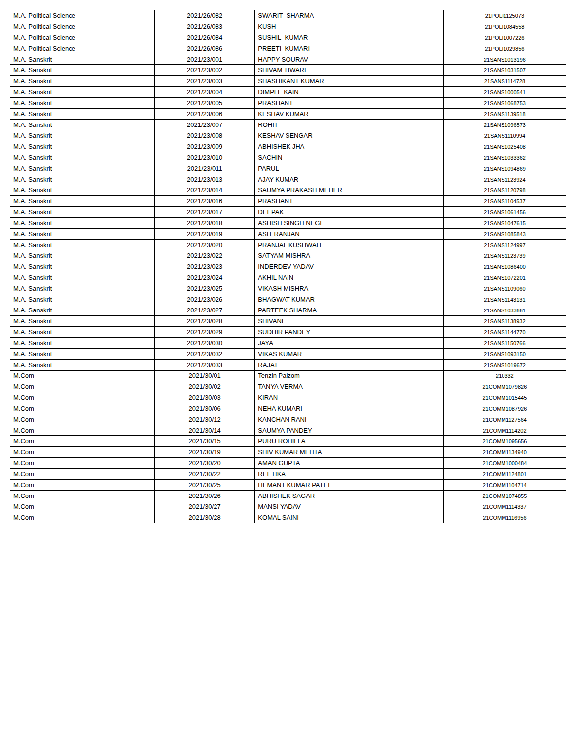| M.A. Political Science | 2021/26/082 | SWARIT SHARMA | 21POLI1125073 |
| M.A. Political Science | 2021/26/083 | KUSH | 21POLI1084558 |
| M.A. Political Science | 2021/26/084 | SUSHIL KUMAR | 21POLI1007226 |
| M.A. Political Science | 2021/26/086 | PREETI KUMARI | 21POLI1029856 |
| M.A. Sanskrit | 2021/23/001 | HAPPY SOURAV | 21SANS1013196 |
| M.A. Sanskrit | 2021/23/002 | SHIVAM TIWARI | 21SANS1031507 |
| M.A. Sanskrit | 2021/23/003 | SHASHIKANT KUMAR | 21SANS1114728 |
| M.A. Sanskrit | 2021/23/004 | DIMPLE KAIN | 21SANS1000541 |
| M.A. Sanskrit | 2021/23/005 | PRASHANT | 21SANS1068753 |
| M.A. Sanskrit | 2021/23/006 | KESHAV KUMAR | 21SANS1139518 |
| M.A. Sanskrit | 2021/23/007 | ROHIT | 21SANS1096573 |
| M.A. Sanskrit | 2021/23/008 | KESHAV SENGAR | 21SANS1110994 |
| M.A. Sanskrit | 2021/23/009 | ABHISHEK JHA | 21SANS1025408 |
| M.A. Sanskrit | 2021/23/010 | SACHIN | 21SANS1033362 |
| M.A. Sanskrit | 2021/23/011 | PARUL | 21SANS1094869 |
| M.A. Sanskrit | 2021/23/013 | AJAY KUMAR | 21SANS1123924 |
| M.A. Sanskrit | 2021/23/014 | SAUMYA PRAKASH MEHER | 21SANS1120798 |
| M.A. Sanskrit | 2021/23/016 | PRASHANT | 21SANS1104537 |
| M.A. Sanskrit | 2021/23/017 | DEEPAK | 21SANS1061456 |
| M.A. Sanskrit | 2021/23/018 | ASHISH SINGH NEGI | 21SANS1047615 |
| M.A. Sanskrit | 2021/23/019 | ASIT RANJAN | 21SANS1085843 |
| M.A. Sanskrit | 2021/23/020 | PRANJAL KUSHWAH | 21SANS1124997 |
| M.A. Sanskrit | 2021/23/022 | SATYAM MISHRA | 21SANS1123739 |
| M.A. Sanskrit | 2021/23/023 | INDERDEV YADAV | 21SANS1086400 |
| M.A. Sanskrit | 2021/23/024 | AKHIL NAIN | 21SANS1072201 |
| M.A. Sanskrit | 2021/23/025 | VIKASH MISHRA | 21SANS1109060 |
| M.A. Sanskrit | 2021/23/026 | BHAGWAT KUMAR | 21SANS1143131 |
| M.A. Sanskrit | 2021/23/027 | PARTEEK SHARMA | 21SANS1033661 |
| M.A. Sanskrit | 2021/23/028 | SHIVANI | 21SANS1138932 |
| M.A. Sanskrit | 2021/23/029 | SUDHIR PANDEY | 21SANS1144770 |
| M.A. Sanskrit | 2021/23/030 | JAYA | 21SANS1150766 |
| M.A. Sanskrit | 2021/23/032 | VIKAS KUMAR | 21SANS1093150 |
| M.A. Sanskrit | 2021/23/033 | RAJAT | 21SANS1019672 |
| M.Com | 2021/30/01 | Tenzin Palzom | 210332 |
| M.Com | 2021/30/02 | TANYA VERMA | 21COMM1079826 |
| M.Com | 2021/30/03 | KIRAN | 21COMM1015445 |
| M.Com | 2021/30/06 | NEHA KUMARI | 21COMM1087926 |
| M.Com | 2021/30/12 | KANCHAN RANI | 21COMM1127564 |
| M.Com | 2021/30/14 | SAUMYA PANDEY | 21COMM1114202 |
| M.Com | 2021/30/15 | PURU ROHILLA | 21COMM1095656 |
| M.Com | 2021/30/19 | SHIV KUMAR MEHTA | 21COMM1134940 |
| M.Com | 2021/30/20 | AMAN GUPTA | 21COMM1000484 |
| M.Com | 2021/30/22 | REETIKA | 21COMM1124801 |
| M.Com | 2021/30/25 | HEMANT KUMAR PATEL | 21COMM1104714 |
| M.Com | 2021/30/26 | ABHISHEK SAGAR | 21COMM1074855 |
| M.Com | 2021/30/27 | MANSI YADAV | 21COMM1114337 |
| M.Com | 2021/30/28 | KOMAL SAINI | 21COMM1116956 |